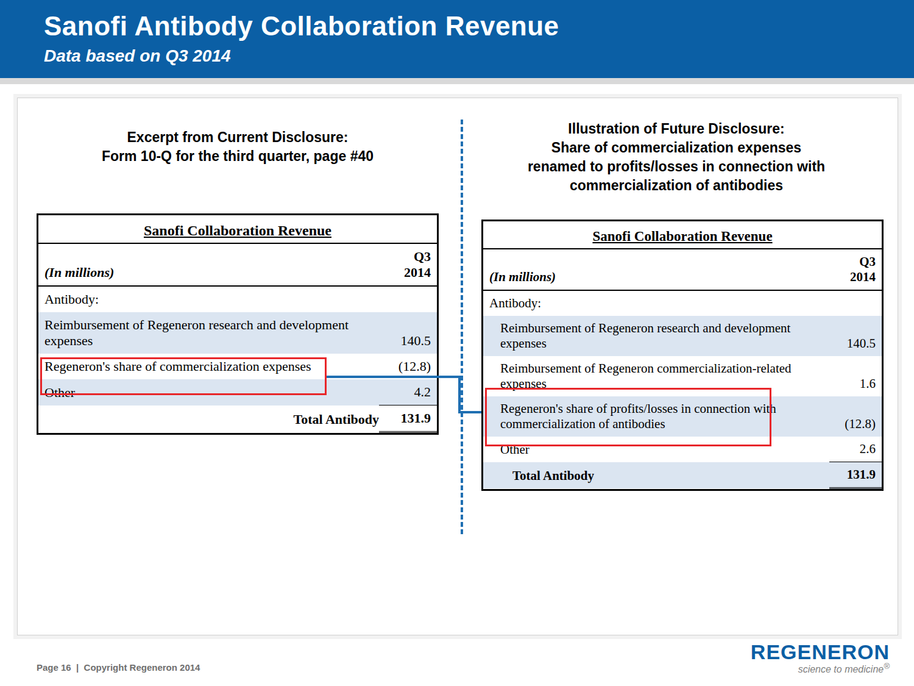Sanofi Antibody Collaboration Revenue
Data based on Q3 2014
Excerpt from Current Disclosure:
Form 10-Q for the third quarter, page #40
| Sanofi Collaboration Revenue |
| (In millions) | Q3 2014 |
| Antibody: | |
| Reimbursement of Regeneron research and development expenses | 140.5 |
| Regeneron's share of commercialization expenses | (12.8) |
| Other | 4.2 |
| Total Antibody | 131.9 |
Illustration of Future Disclosure:
Share of commercialization expenses
renamed to profits/losses in connection with
commercialization of antibodies
| Sanofi Collaboration Revenue |
| (In millions) | Q3 2014 |
| Antibody: | |
| Reimbursement of Regeneron research and development expenses | 140.5 |
| Reimbursement of Regeneron commercialization-related expenses | 1.6 |
| Regeneron's share of profits/losses in connection with commercialization of antibodies | (12.8) |
| Other | 2.6 |
| Total Antibody | 131.9 |
Page 16 | Copyright Regeneron 2014
REGENERON
science to medicine®